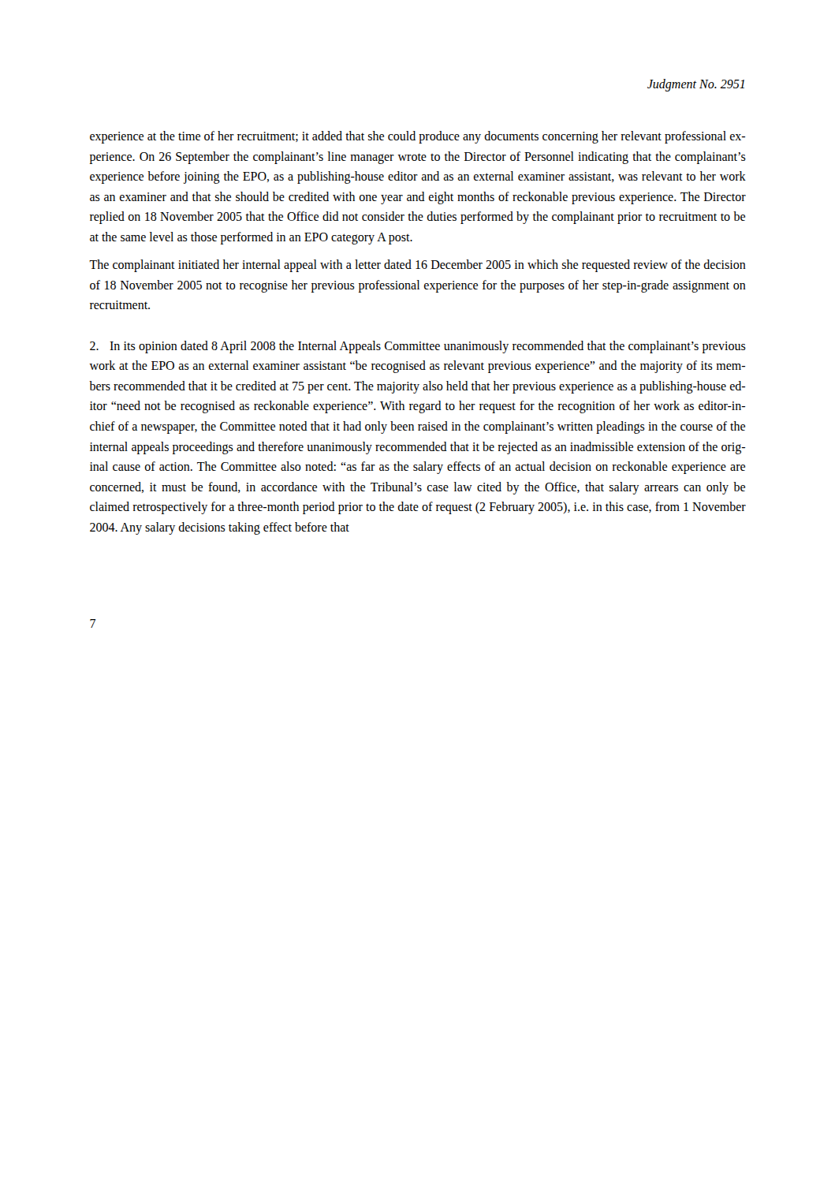Judgment No. 2951
experience at the time of her recruitment; it added that she could produce any documents concerning her relevant professional experience. On 26 September the complainant’s line manager wrote to the Director of Personnel indicating that the complainant’s experience before joining the EPO, as a publishing-house editor and as an external examiner assistant, was relevant to her work as an examiner and that she should be credited with one year and eight months of reckonable previous experience. The Director replied on 18 November 2005 that the Office did not consider the duties performed by the complainant prior to recruitment to be at the same level as those performed in an EPO category A post.
The complainant initiated her internal appeal with a letter dated 16 December 2005 in which she requested review of the decision of 18 November 2005 not to recognise her previous professional experience for the purposes of her step-in-grade assignment on recruitment.
2. In its opinion dated 8 April 2008 the Internal Appeals Committee unanimously recommended that the complainant’s previous work at the EPO as an external examiner assistant “be recognised as relevant previous experience” and the majority of its members recommended that it be credited at 75 per cent. The majority also held that her previous experience as a publishing-house editor “need not be recognised as reckonable experience”. With regard to her request for the recognition of her work as editor-in-chief of a newspaper, the Committee noted that it had only been raised in the complainant’s written pleadings in the course of the internal appeals proceedings and therefore unanimously recommended that it be rejected as an inadmissible extension of the original cause of action. The Committee also noted: “as far as the salary effects of an actual decision on reckonable experience are concerned, it must be found, in accordance with the Tribunal’s case law cited by the Office, that salary arrears can only be claimed retrospectively for a three-month period prior to the date of request (2 February 2005), i.e. in this case, from 1 November 2004. Any salary decisions taking effect before that
7